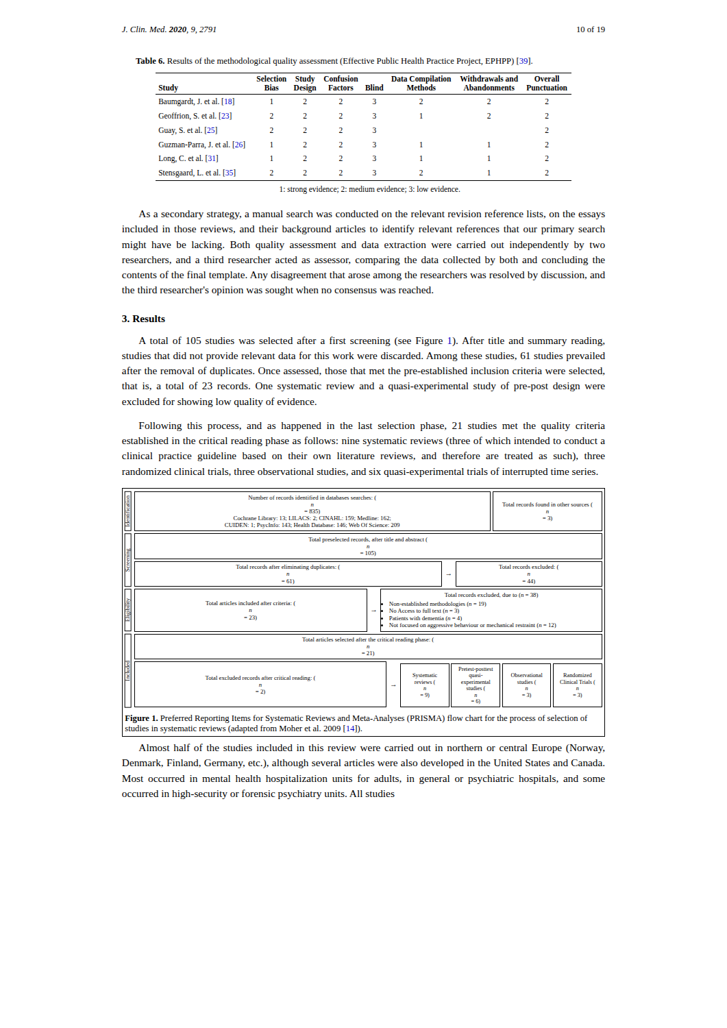J. Clin. Med. 2020, 9, 2791 10 of 19
Table 6. Results of the methodological quality assessment (Effective Public Health Practice Project, EPHPP) [39].
| Study | Selection Bias | Study Design | Confusion Factors | Blind | Data Compilation Methods | Withdrawals and Abandonments | Overall Punctuation |
| --- | --- | --- | --- | --- | --- | --- | --- |
| Baumgardt, J. et al. [ 18 ] | 1 | 2 | 2 | 3 | 2 | 2 | 2 |
| Geoffrion, S. et al. [ 23 ] | 2 | 2 | 2 | 3 | 1 | 2 | 2 |
| Guay, S. et al. [ 25 ] | 2 | 2 | 2 | 3 | | | 2 |
| Guzman-Parra, J. et al. [ 26 ] | 1 | 2 | 2 | 3 | 1 | 1 | 2 |
| Long, C. et al. [ 31 ] | 1 | 2 | 2 | 3 | 1 | 1 | 2 |
| Stensgaard, L. et al. [ 35 ] | 2 | 2 | 2 | 3 | 2 | 1 | 2 |
1: strong evidence; 2: medium evidence; 3: low evidence.
As a secondary strategy, a manual search was conducted on the relevant revision reference lists, on the essays included in those reviews, and their background articles to identify relevant references that our primary search might have be lacking. Both quality assessment and data extraction were carried out independently by two researchers, and a third researcher acted as assessor, comparing the data collected by both and concluding the contents of the final template. Any disagreement that arose among the researchers was resolved by discussion, and the third researcher's opinion was sought when no consensus was reached.
3. Results
A total of 105 studies was selected after a first screening (see Figure 1). After title and summary reading, studies that did not provide relevant data for this work were discarded. Among these studies, 61 studies prevailed after the removal of duplicates. Once assessed, those that met the pre-established inclusion criteria were selected, that is, a total of 23 records. One systematic review and a quasi-experimental study of pre-post design were excluded for showing low quality of evidence.
Following this process, and as happened in the last selection phase, 21 studies met the quality criteria established in the critical reading phase as follows: nine systematic reviews (three of which intended to conduct a clinical practice guideline based on their own literature reviews, and therefore are treated as such), three randomized clinical trials, three observational studies, and six quasi-experimental trials of interrupted time series.
Identification
Number of records identified in databases searches: (n = 835)
Cochrane Library: 13; LILACS: 2; CINAHL: 159; Medline: 162;
CUIDEN: 1; PsycInfo: 143; Health Database: 146; Web Of Science: 209
Total records found in other sources (n = 3)
Screening
Total preselected records, after title and abstract (n = 105)
Total records after eliminating duplicates: (n = 61)
→
Total records excluded: (n = 44)
Eligibility
Total articles included after criteria: (n = 23)
→
Total records excluded, due to (n = 38)
Non-established methodologies (n = 19)
No Access to full text (n = 3)
Patients with dementia (n = 4)
Not focused on aggressive behaviour or mechanical restraint (n = 12)
Included
Total articles selected after the critical reading phase: (n = 21)
Total excluded records after critical reading: (n = 2)
→
Systematic reviews (n = 9)
Pretest-posttest quasi-experimental studies (n = 6)
Observational studies (n = 3)
Randomized Clinical Trials (n = 3)
Figure 1. Preferred Reporting Items for Systematic Reviews and Meta-Analyses (PRISMA) flow chart for the process of selection of studies in systematic reviews (adapted from Moher et al. 2009 [14]).
Almost half of the studies included in this review were carried out in northern or central Europe (Norway, Denmark, Finland, Germany, etc.), although several articles were also developed in the United States and Canada. Most occurred in mental health hospitalization units for adults, in general or psychiatric hospitals, and some occurred in high-security or forensic psychiatry units. All studies